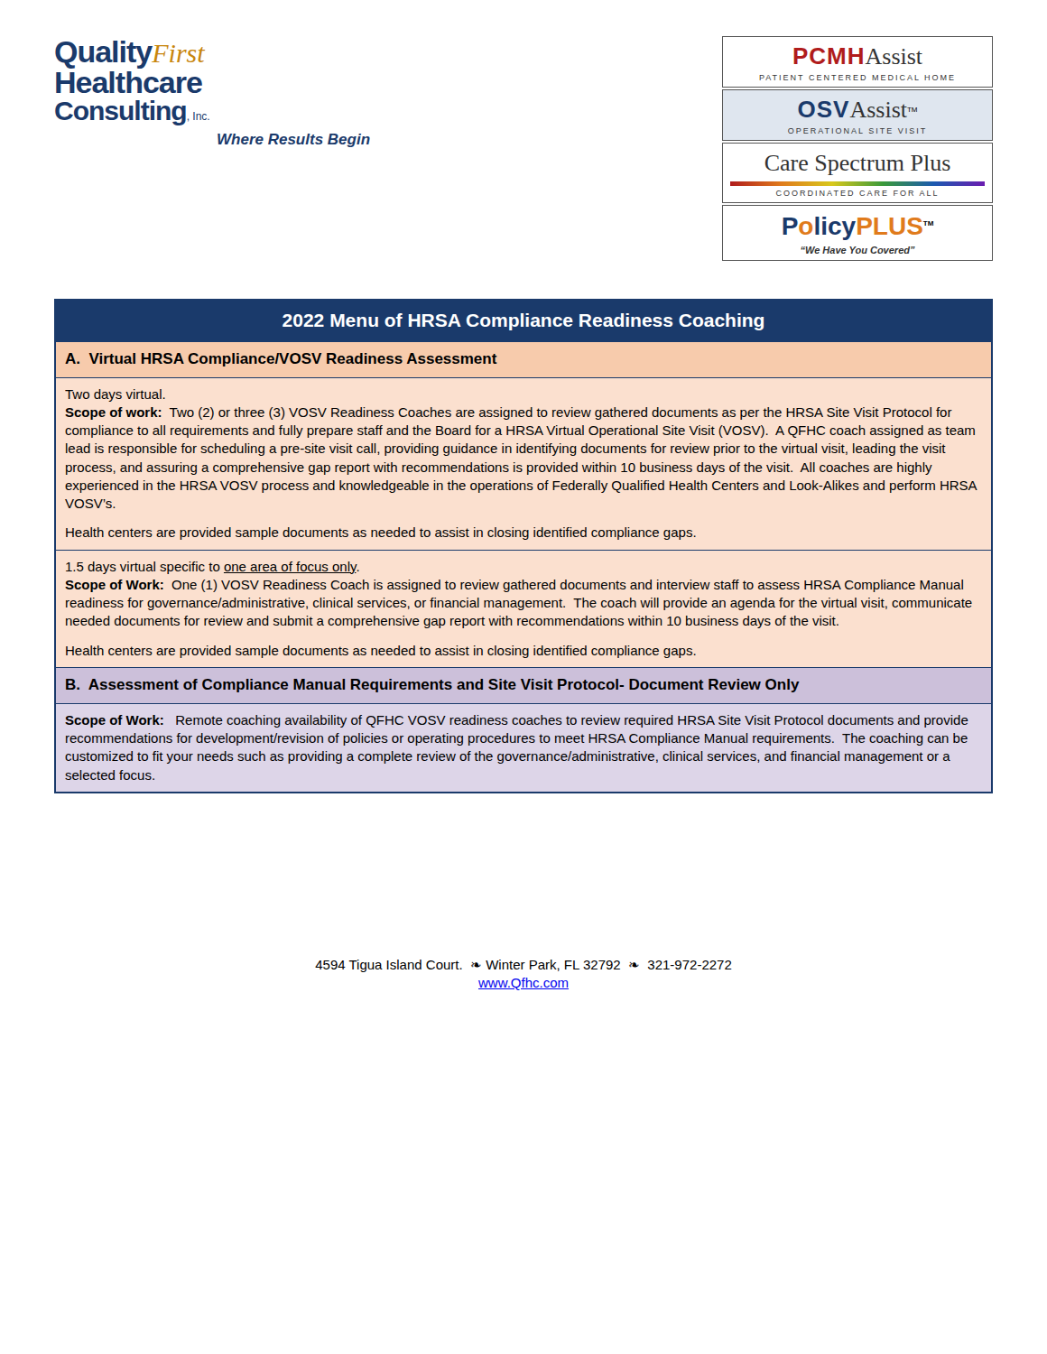Quality First
Healthcare
Consulting, Inc.
Where Results Begin
PCMH Assist
PATIENT CENTERED MEDICAL HOME
OSV AssistTM
OPERATIONAL SITE VISIT
Care Spectrum Plus
COORDINATED CARE FOR ALL
Policy PLUSTM
“We Have You Covered”
| 2022 Menu of HRSA Compliance Readiness Coaching |
| A. Virtual HRSA Compliance/VOSV Readiness Assessment |
| Two days virtual. Scope of work: Two (2) or three (3) VOSV Readiness Coaches are assigned to review gathered documents as per the HRSA Site Visit Protocol for compliance to all requirements and fully prepare staff and the Board for a HRSA Virtual Operational Site Visit (VOSV). A QFHC coach assigned as team lead is responsible for scheduling a pre-site visit call, providing guidance in identifying documents for review prior to the virtual visit, leading the visit process, and assuring a comprehensive gap report with recommendations is provided within 10 business days of the visit. All coaches are highly experienced in the HRSA VOSV process and knowledgeable in the operations of Federally Qualified Health Centers and Look-Alikes and perform HRSA VOSV’s. Health centers are provided sample documents as needed to assist in closing identified compliance gaps. |
| 1.5 days virtual specific to one area of focus only . Scope of Work: One (1) VOSV Readiness Coach is assigned to review gathered documents and interview staff to assess HRSA Compliance Manual readiness for governance/administrative, clinical services, or financial management. The coach will provide an agenda for the virtual visit, communicate needed documents for review and submit a comprehensive gap report with recommendations within 10 business days of the visit. Health centers are provided sample documents as needed to assist in closing identified compliance gaps. |
| B. Assessment of Compliance Manual Requirements and Site Visit Protocol- Document Review Only |
| Scope of Work: Remote coaching availability of QFHC VOSV readiness coaches to review required HRSA Site Visit Protocol documents and provide recommendations for development/revision of policies or operating procedures to meet HRSA Compliance Manual requirements. The coaching can be customized to fit your needs such as providing a complete review of the governance/administrative, clinical services, and financial management or a selected focus. |
4594 Tigua Island Court. ❧ Winter Park, FL 32792 ❧ 321-972-2272
www.Qfhc.com